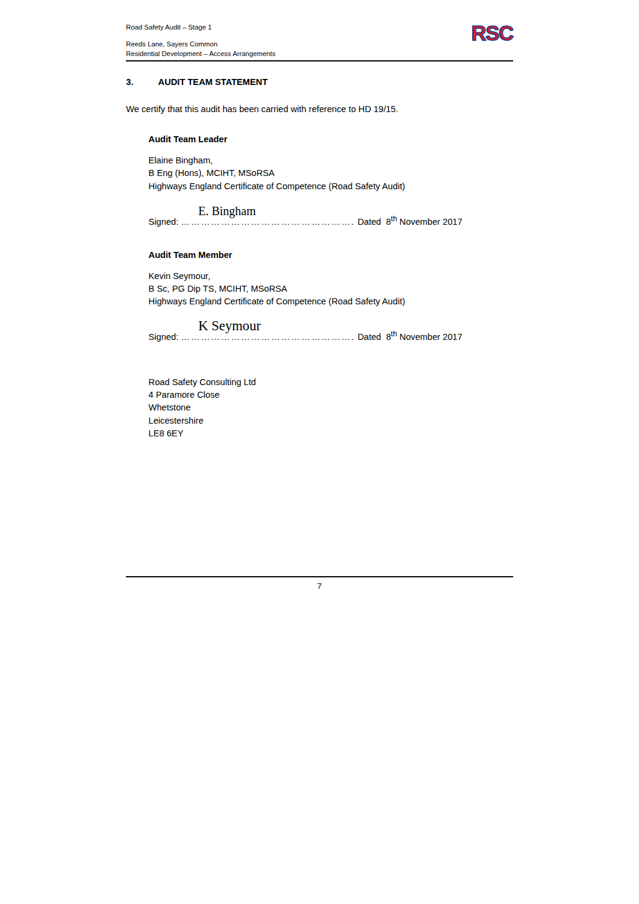Road Safety Audit – Stage 1
Reeds Lane, Sayers Common
Residential Development – Access Arrangements
RSC
3. AUDIT TEAM STATEMENT
We certify that this audit has been carried with reference to HD 19/15.
Audit Team Leader
Elaine Bingham,
B Eng (Hons), MCIHT, MSoRSA
Highways England Certificate of Competence (Road Safety Audit)
E. Bingham Signed: ……………………………………………. Dated 8th November 2017
Audit Team Member
Kevin Seymour,
B Sc, PG Dip TS, MCIHT, MSoRSA
Highways England Certificate of Competence (Road Safety Audit)
K Seymour Signed: ……………………………………………. Dated 8th November 2017
Road Safety Consulting Ltd
4 Paramore Close
Whetstone
Leicestershire
LE8 6EY
7